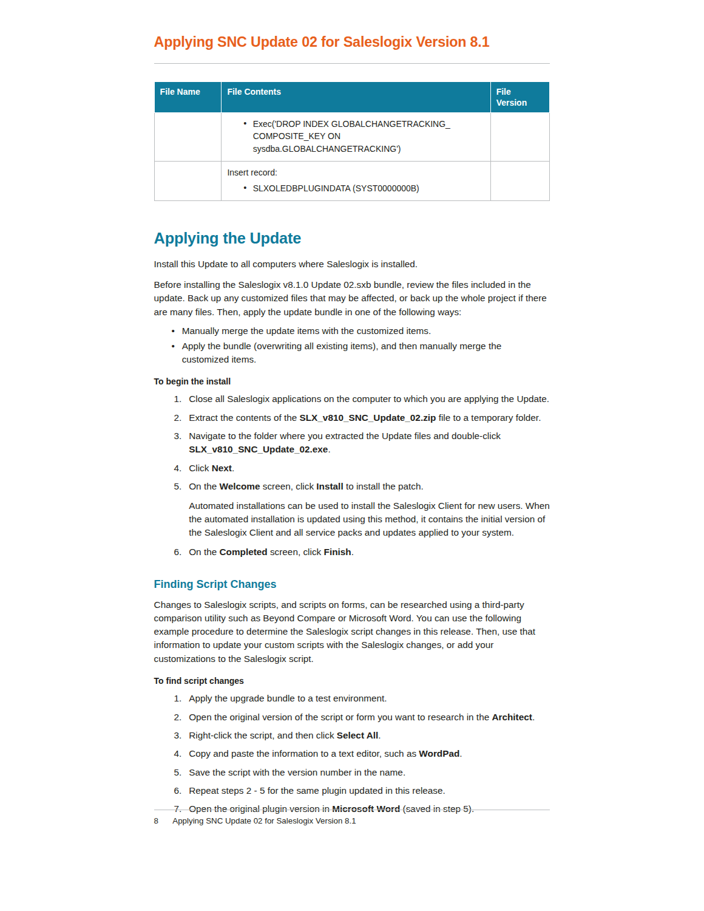Applying SNC Update 02 for Saleslogix Version 8.1
| File Name | File Contents | File Version |
| --- | --- | --- |
| | Exec('DROP INDEX GLOBALCHANGETRACKING_ COMPOSITE_KEY ON sysdba.GLOBALCHANGETRACKING') | |
| | Insert record: SLXOLEDBPLUGINDATA (SYST0000000B) | |
Applying the Update
Install this Update to all computers where Saleslogix is installed.
Before installing the Saleslogix v8.1.0 Update 02.sxb bundle, review the files included in the update. Back up any customized files that may be affected, or back up the whole project if there are many files. Then, apply the update bundle in one of the following ways:
Manually merge the update items with the customized items.
Apply the bundle (overwriting all existing items), and then manually merge the customized items.
To begin the install
Close all Saleslogix applications on the computer to which you are applying the Update.
Extract the contents of the SLX_v810_SNC_Update_02.zip file to a temporary folder.
Navigate to the folder where you extracted the Update files and double-click SLX_v810_SNC_Update_02.exe.
Click Next.
On the Welcome screen, click Install to install the patch.
Automated installations can be used to install the Saleslogix Client for new users. When the automated installation is updated using this method, it contains the initial version of the Saleslogix Client and all service packs and updates applied to your system.
On the Completed screen, click Finish.
Finding Script Changes
Changes to Saleslogix scripts, and scripts on forms, can be researched using a third-party comparison utility such as Beyond Compare or Microsoft Word. You can use the following example procedure to determine the Saleslogix script changes in this release. Then, use that information to update your custom scripts with the Saleslogix changes, or add your customizations to the Saleslogix script.
To find script changes
Apply the upgrade bundle to a test environment.
Open the original version of the script or form you want to research in the Architect.
Right-click the script, and then click Select All.
Copy and paste the information to a text editor, such as WordPad.
Save the script with the version number in the name.
Repeat steps 2 - 5 for the same plugin updated in this release.
Open the original plugin version in Microsoft Word (saved in step 5).
8 Applying SNC Update 02 for Saleslogix Version 8.1